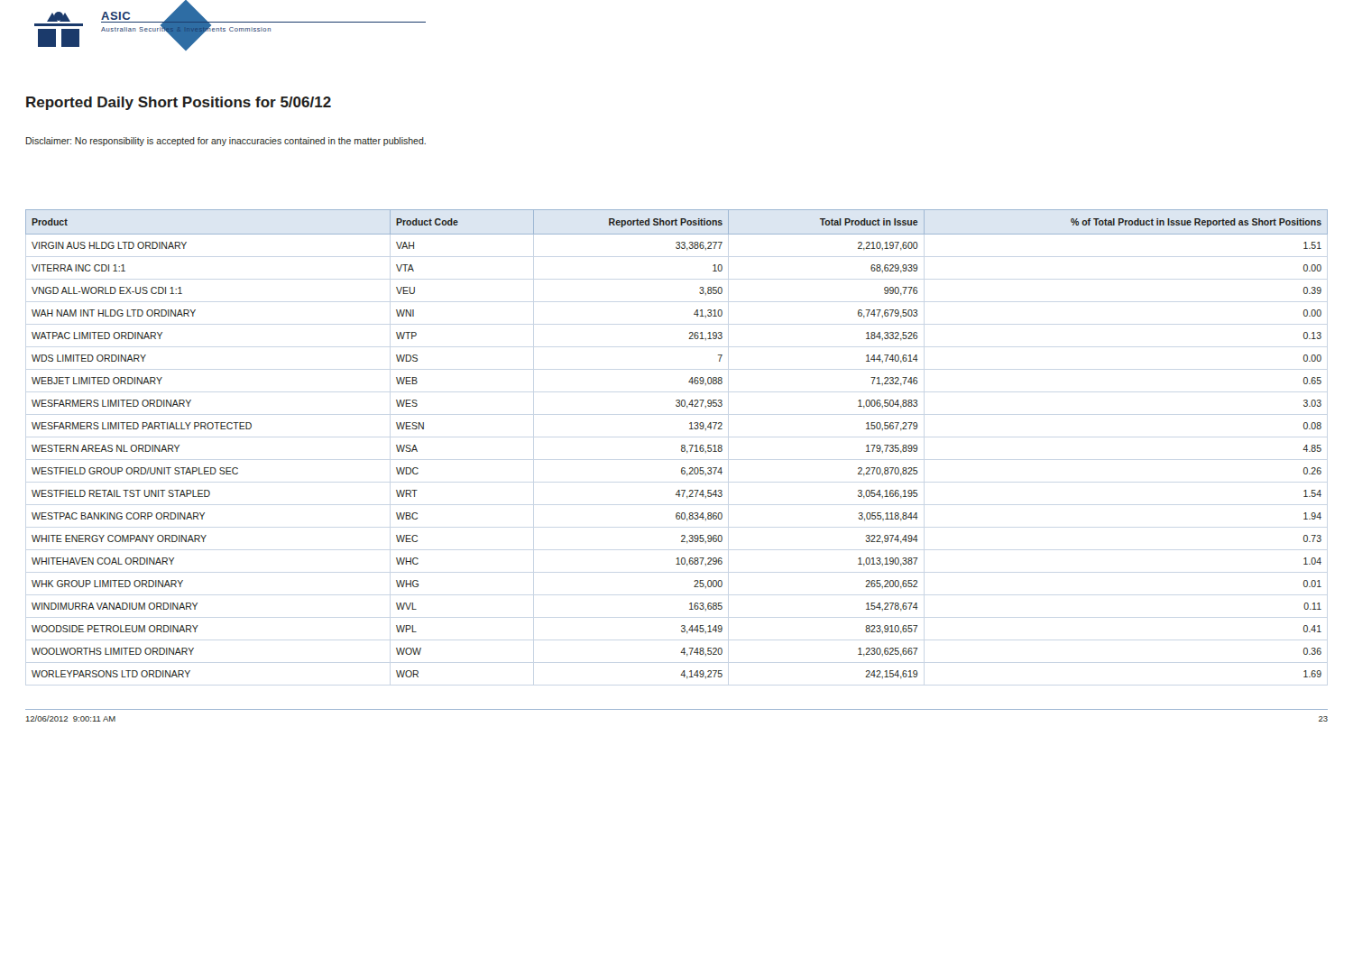ASIC
Australian Securities & Investments Commission
Reported Daily Short Positions for 5/06/12
Disclaimer: No responsibility is accepted for any inaccuracies contained in the matter published.
| Product | Product Code | Reported Short Positions | Total Product in Issue | % of Total Product in Issue Reported as Short Positions |
| --- | --- | --- | --- | --- |
| VIRGIN AUS HLDG LTD ORDINARY | VAH | 33,386,277 | 2,210,197,600 | 1.51 |
| VITERRA INC CDI 1:1 | VTA | 10 | 68,629,939 | 0.00 |
| VNGD ALL-WORLD EX-US CDI 1:1 | VEU | 3,850 | 990,776 | 0.39 |
| WAH NAM INT HLDG LTD ORDINARY | WNI | 41,310 | 6,747,679,503 | 0.00 |
| WATPAC LIMITED ORDINARY | WTP | 261,193 | 184,332,526 | 0.13 |
| WDS LIMITED ORDINARY | WDS | 7 | 144,740,614 | 0.00 |
| WEBJET LIMITED ORDINARY | WEB | 469,088 | 71,232,746 | 0.65 |
| WESFARMERS LIMITED ORDINARY | WES | 30,427,953 | 1,006,504,883 | 3.03 |
| WESFARMERS LIMITED PARTIALLY PROTECTED | WESN | 139,472 | 150,567,279 | 0.08 |
| WESTERN AREAS NL ORDINARY | WSA | 8,716,518 | 179,735,899 | 4.85 |
| WESTFIELD GROUP ORD/UNIT STAPLED SEC | WDC | 6,205,374 | 2,270,870,825 | 0.26 |
| WESTFIELD RETAIL TST UNIT STAPLED | WRT | 47,274,543 | 3,054,166,195 | 1.54 |
| WESTPAC BANKING CORP ORDINARY | WBC | 60,834,860 | 3,055,118,844 | 1.94 |
| WHITE ENERGY COMPANY ORDINARY | WEC | 2,395,960 | 322,974,494 | 0.73 |
| WHITEHAVEN COAL ORDINARY | WHC | 10,687,296 | 1,013,190,387 | 1.04 |
| WHK GROUP LIMITED ORDINARY | WHG | 25,000 | 265,200,652 | 0.01 |
| WINDIMURRA VANADIUM ORDINARY | WVL | 163,685 | 154,278,674 | 0.11 |
| WOODSIDE PETROLEUM ORDINARY | WPL | 3,445,149 | 823,910,657 | 0.41 |
| WOOLWORTHS LIMITED ORDINARY | WOW | 4,748,520 | 1,230,625,667 | 0.36 |
| WORLEYPARSONS LTD ORDINARY | WOR | 4,149,275 | 242,154,619 | 1.69 |
12/06/2012 9:00:11 AM
23